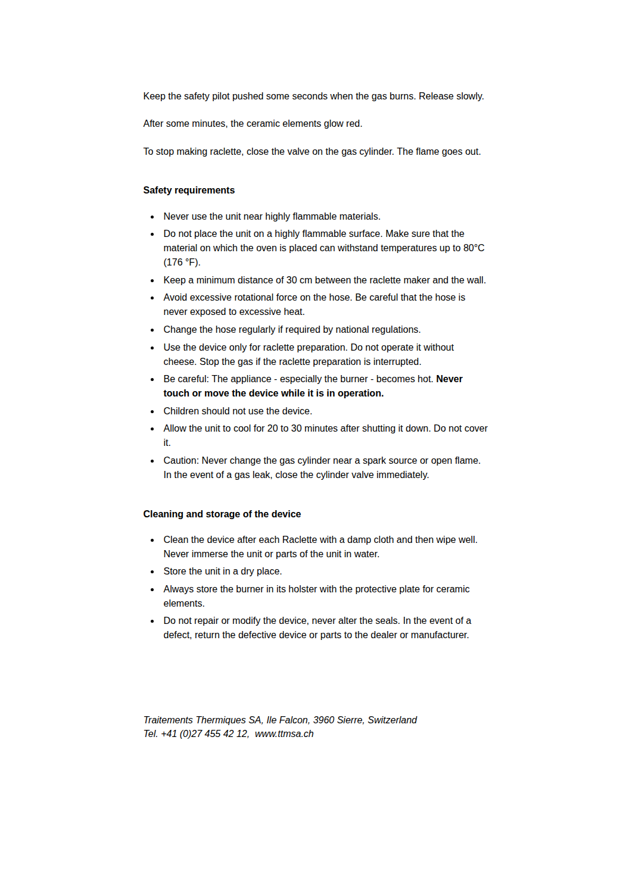Keep the safety pilot pushed some seconds when the gas burns. Release slowly.
After some minutes, the ceramic elements glow red.
To stop making raclette, close the valve on the gas cylinder. The flame goes out.
Safety requirements
Never use the unit near highly flammable materials.
Do not place the unit on a highly flammable surface. Make sure that the material on which the oven is placed can withstand temperatures up to 80°C (176 °F).
Keep a minimum distance of 30 cm between the raclette maker and the wall.
Avoid excessive rotational force on the hose. Be careful that the hose is never exposed to excessive heat.
Change the hose regularly if required by national regulations.
Use the device only for raclette preparation. Do not operate it without cheese. Stop the gas if the raclette preparation is interrupted.
Be careful: The appliance - especially the burner - becomes hot. Never touch or move the device while it is in operation.
Children should not use the device.
Allow the unit to cool for 20 to 30 minutes after shutting it down. Do not cover it.
Caution: Never change the gas cylinder near a spark source or open flame. In the event of a gas leak, close the cylinder valve immediately.
Cleaning and storage of the device
Clean the device after each Raclette with a damp cloth and then wipe well. Never immerse the unit or parts of the unit in water.
Store the unit in a dry place.
Always store the burner in its holster with the protective plate for ceramic elements.
Do not repair or modify the device, never alter the seals. In the event of a defect, return the defective device or parts to the dealer or manufacturer.
Traitements Thermiques SA, Ile Falcon, 3960 Sierre, Switzerland
Tel. +41 (0)27 455 42 12, www.ttmsa.ch